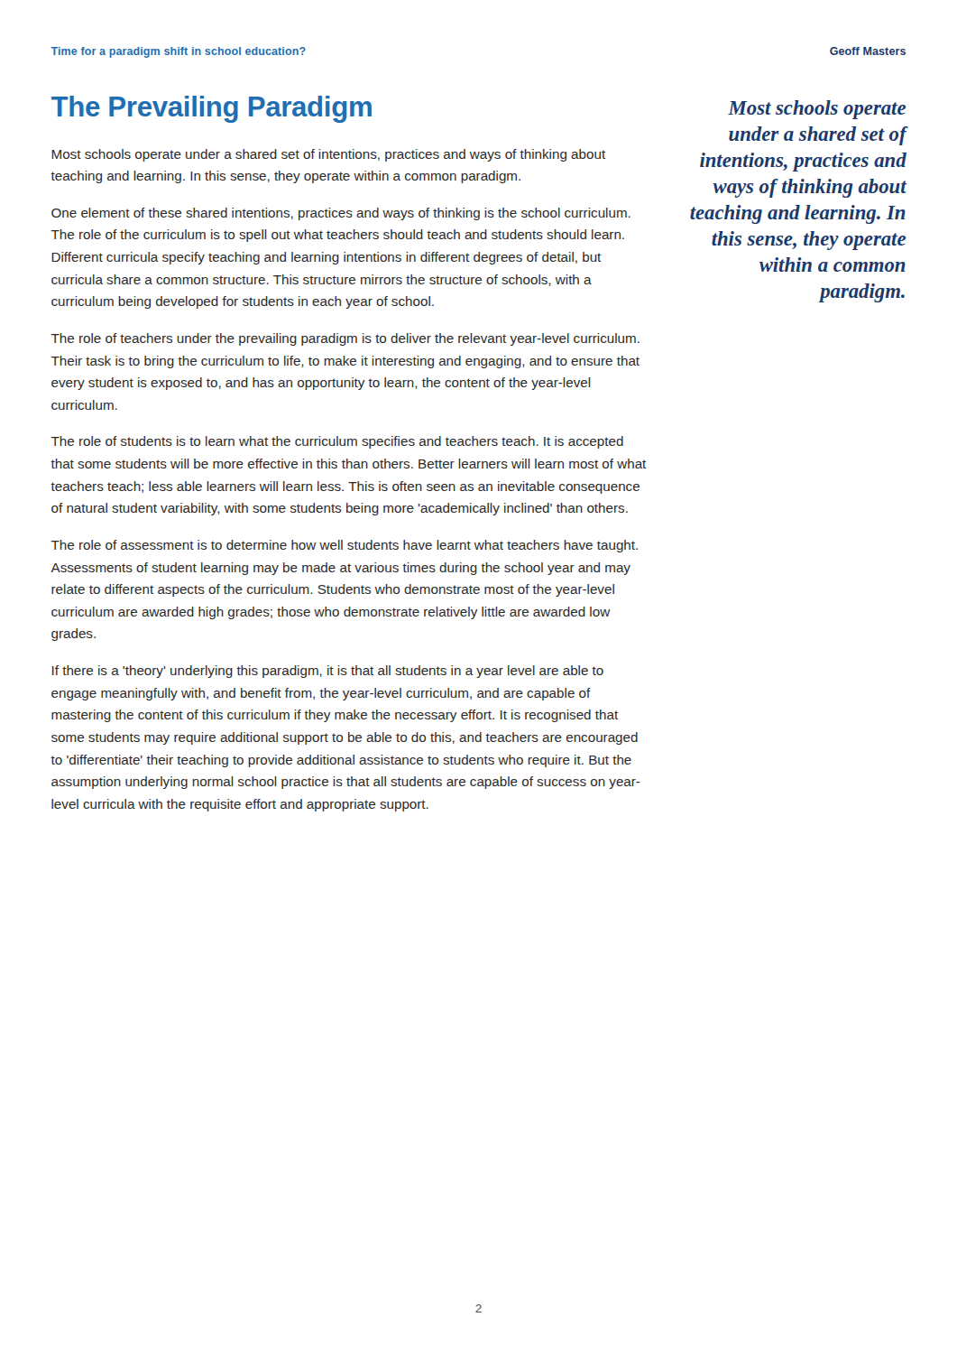Time for a paradigm shift in school education? Geoff Masters
The Prevailing Paradigm
Most schools operate under a shared set of intentions, practices and ways of thinking about teaching and learning. In this sense, they operate within a common paradigm.
One element of these shared intentions, practices and ways of thinking is the school curriculum. The role of the curriculum is to spell out what teachers should teach and students should learn. Different curricula specify teaching and learning intentions in different degrees of detail, but curricula share a common structure. This structure mirrors the structure of schools, with a curriculum being developed for students in each year of school.
The role of teachers under the prevailing paradigm is to deliver the relevant year-level curriculum. Their task is to bring the curriculum to life, to make it interesting and engaging, and to ensure that every student is exposed to, and has an opportunity to learn, the content of the year-level curriculum.
The role of students is to learn what the curriculum specifies and teachers teach. It is accepted that some students will be more effective in this than others. Better learners will learn most of what teachers teach; less able learners will learn less. This is often seen as an inevitable consequence of natural student variability, with some students being more 'academically inclined' than others.
The role of assessment is to determine how well students have learnt what teachers have taught. Assessments of student learning may be made at various times during the school year and may relate to different aspects of the curriculum. Students who demonstrate most of the year-level curriculum are awarded high grades; those who demonstrate relatively little are awarded low grades.
If there is a 'theory' underlying this paradigm, it is that all students in a year level are able to engage meaningfully with, and benefit from, the year-level curriculum, and are capable of mastering the content of this curriculum if they make the necessary effort. It is recognised that some students may require additional support to be able to do this, and teachers are encouraged to 'differentiate' their teaching to provide additional assistance to students who require it. But the assumption underlying normal school practice is that all students are capable of success on year-level curricula with the requisite effort and appropriate support.
Most schools operate under a shared set of intentions, practices and ways of thinking about teaching and learning. In this sense, they operate within a common paradigm.
2